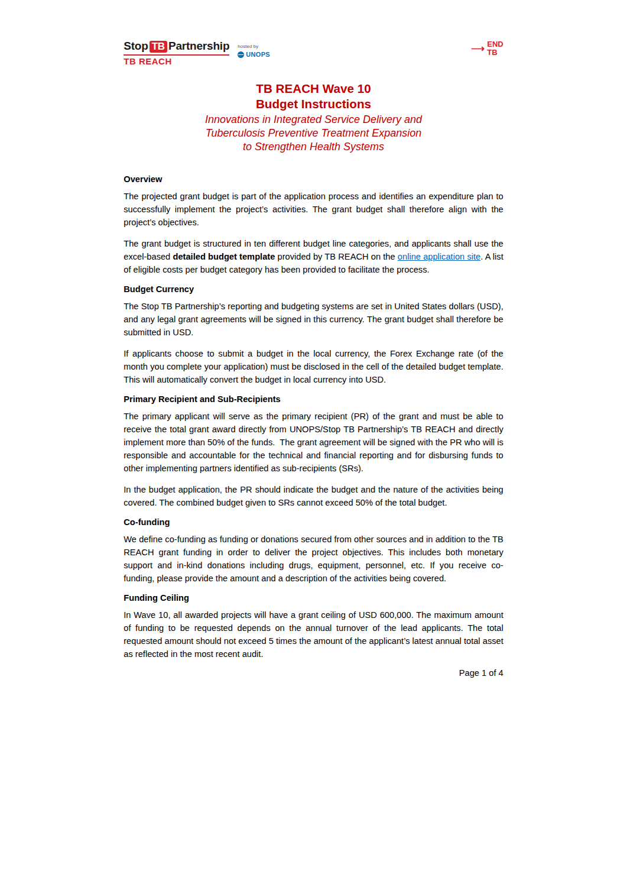Stop TB Partnership
TB REACH
hosted by
UNOPS
⟶ END TB
TB REACH Wave 10
Budget Instructions
Innovations in Integrated Service Delivery and
Tuberculosis Preventive Treatment Expansion
to Strengthen Health Systems
Overview
The projected grant budget is part of the application process and identifies an expenditure plan to successfully implement the project’s activities. The grant budget shall therefore align with the project’s objectives.
The grant budget is structured in ten different budget line categories, and applicants shall use the excel-based detailed budget template provided by TB REACH on the online application site. A list of eligible costs per budget category has been provided to facilitate the process.
Budget Currency
The Stop TB Partnership’s reporting and budgeting systems are set in United States dollars (USD), and any legal grant agreements will be signed in this currency. The grant budget shall therefore be submitted in USD.
If applicants choose to submit a budget in the local currency, the Forex Exchange rate (of the month you complete your application) must be disclosed in the cell of the detailed budget template. This will automatically convert the budget in local currency into USD.
Primary Recipient and Sub-Recipients
The primary applicant will serve as the primary recipient (PR) of the grant and must be able to receive the total grant award directly from UNOPS/Stop TB Partnership’s TB REACH and directly implement more than 50% of the funds. The grant agreement will be signed with the PR who will is responsible and accountable for the technical and financial reporting and for disbursing funds to other implementing partners identified as sub-recipients (SRs).
In the budget application, the PR should indicate the budget and the nature of the activities being covered. The combined budget given to SRs cannot exceed 50% of the total budget.
Co-funding
We define co-funding as funding or donations secured from other sources and in addition to the TB REACH grant funding in order to deliver the project objectives. This includes both monetary support and in-kind donations including drugs, equipment, personnel, etc. If you receive co-funding, please provide the amount and a description of the activities being covered.
Funding Ceiling
In Wave 10, all awarded projects will have a grant ceiling of USD 600,000. The maximum amount of funding to be requested depends on the annual turnover of the lead applicants. The total requested amount should not exceed 5 times the amount of the applicant’s latest annual total asset as reflected in the most recent audit.
Page 1 of 4